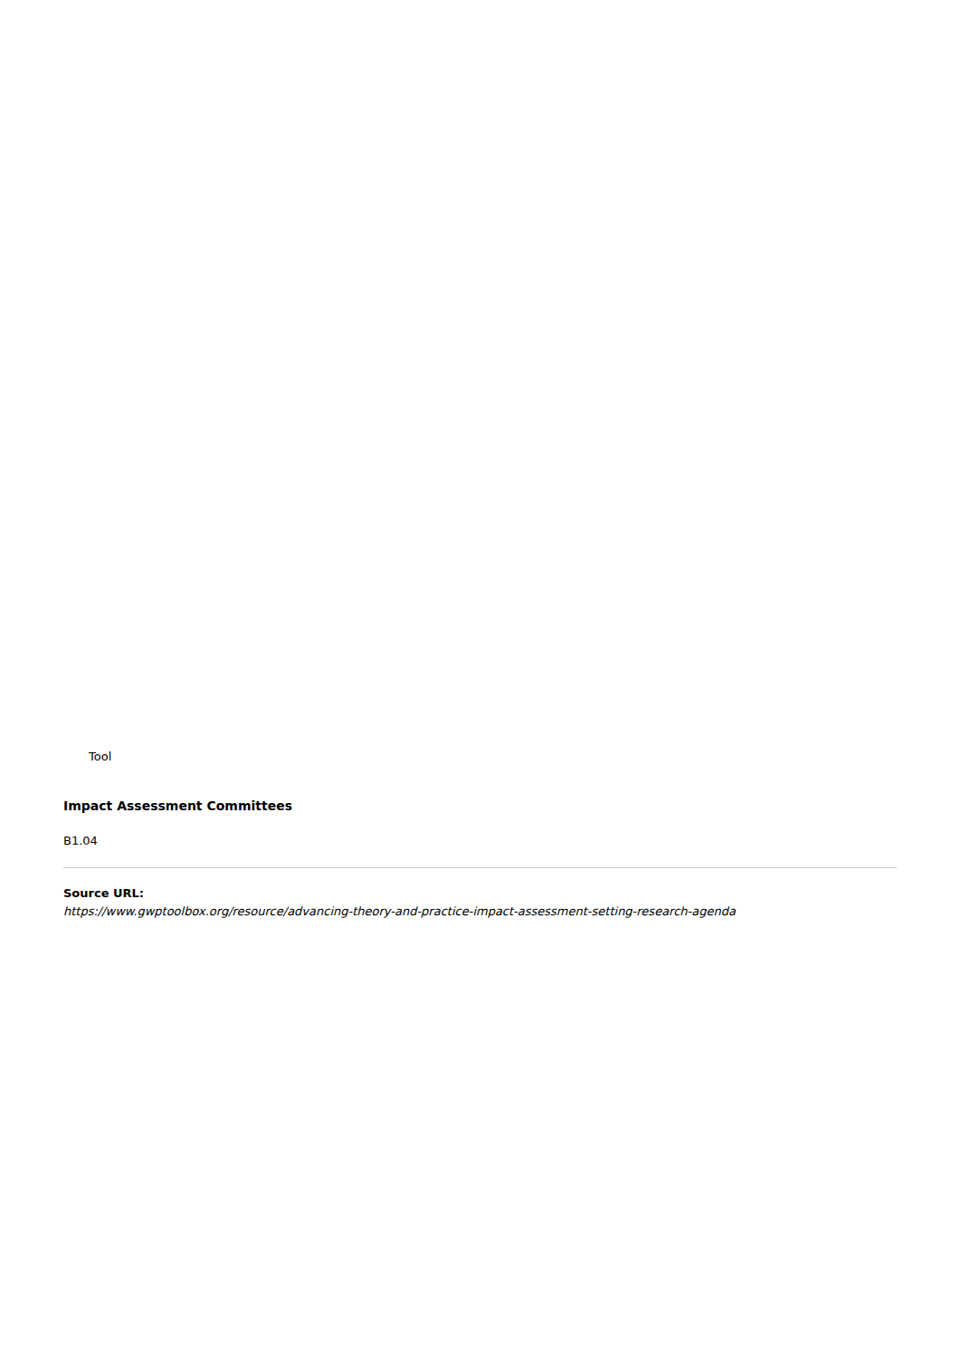Tool
Impact Assessment Committees
B1.04
Source URL:
https://www.gwptoolbox.org/resource/advancing-theory-and-practice-impact-assessment-setting-research-agenda